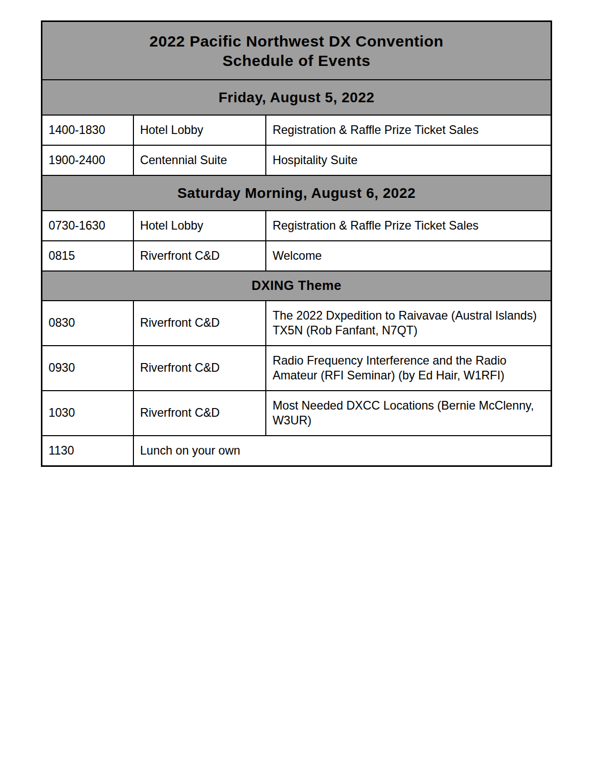| 2022 Pacific Northwest DX Convention Schedule of Events |
| Friday, August 5, 2022 |
| 1400-1830 | Hotel Lobby | Registration & Raffle Prize Ticket Sales |
| 1900-2400 | Centennial Suite | Hospitality Suite |
| Saturday Morning, August 6, 2022 |
| 0730-1630 | Hotel Lobby | Registration & Raffle Prize Ticket Sales |
| 0815 | Riverfront C&D | Welcome |
| DXING Theme |
| 0830 | Riverfront C&D | The 2022 Dxpedition to Raivavae (Austral Islands) TX5N (Rob Fanfant, N7QT) |
| 0930 | Riverfront C&D | Radio Frequency Interference and the Radio Amateur (RFI Seminar) (by Ed Hair, W1RFI) |
| 1030 | Riverfront C&D | Most Needed DXCC Locations (Bernie McClenny, W3UR) |
| 1130 | Lunch on your own |